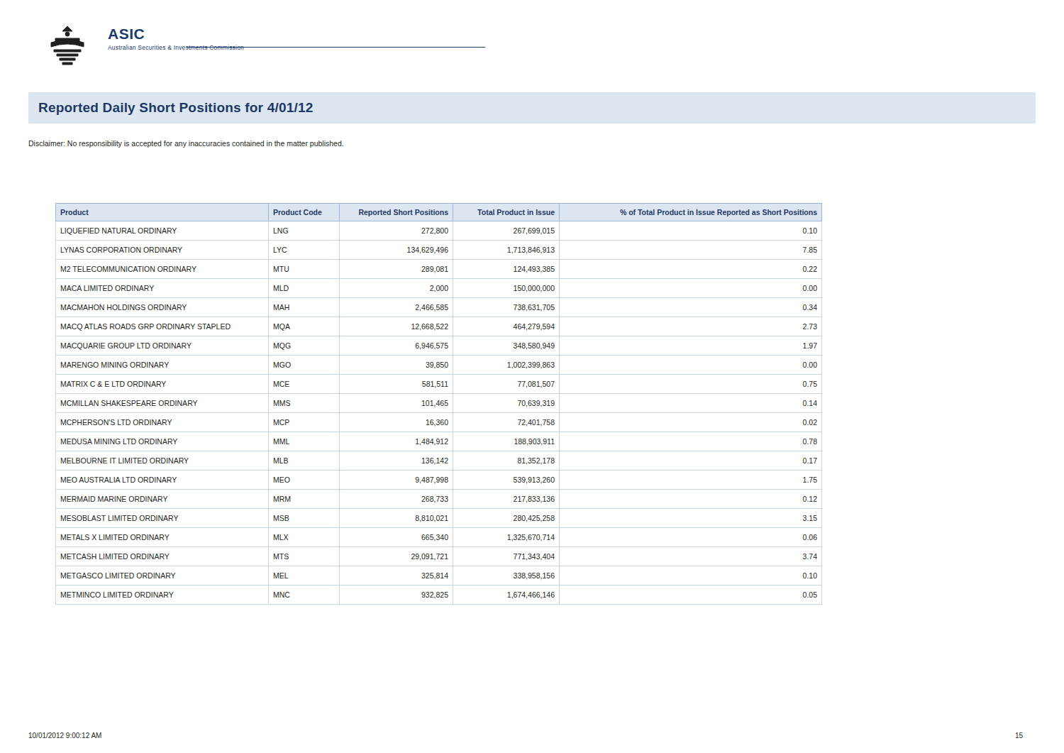ASIC
Australian Securities & Investments Commission
Reported Daily Short Positions for 4/01/12
Disclaimer: No responsibility is accepted for any inaccuracies contained in the matter published.
| Product | Product Code | Reported Short Positions | Total Product in Issue | % of Total Product in Issue Reported as Short Positions |
| --- | --- | --- | --- | --- |
| LIQUEFIED NATURAL ORDINARY | LNG | 272,800 | 267,699,015 | 0.10 |
| LYNAS CORPORATION ORDINARY | LYC | 134,629,496 | 1,713,846,913 | 7.85 |
| M2 TELECOMMUNICATION ORDINARY | MTU | 289,081 | 124,493,385 | 0.22 |
| MACA LIMITED ORDINARY | MLD | 2,000 | 150,000,000 | 0.00 |
| MACMAHON HOLDINGS ORDINARY | MAH | 2,466,585 | 738,631,705 | 0.34 |
| MACQ ATLAS ROADS GRP ORDINARY STAPLED | MQA | 12,668,522 | 464,279,594 | 2.73 |
| MACQUARIE GROUP LTD ORDINARY | MQG | 6,946,575 | 348,580,949 | 1.97 |
| MARENGO MINING ORDINARY | MGO | 39,850 | 1,002,399,863 | 0.00 |
| MATRIX C & E LTD ORDINARY | MCE | 581,511 | 77,081,507 | 0.75 |
| MCMILLAN SHAKESPEARE ORDINARY | MMS | 101,465 | 70,639,319 | 0.14 |
| MCPHERSON'S LTD ORDINARY | MCP | 16,360 | 72,401,758 | 0.02 |
| MEDUSA MINING LTD ORDINARY | MML | 1,484,912 | 188,903,911 | 0.78 |
| MELBOURNE IT LIMITED ORDINARY | MLB | 136,142 | 81,352,178 | 0.17 |
| MEO AUSTRALIA LTD ORDINARY | MEO | 9,487,998 | 539,913,260 | 1.75 |
| MERMAID MARINE ORDINARY | MRM | 268,733 | 217,833,136 | 0.12 |
| MESOBLAST LIMITED ORDINARY | MSB | 8,810,021 | 280,425,258 | 3.15 |
| METALS X LIMITED ORDINARY | MLX | 665,340 | 1,325,670,714 | 0.06 |
| METCASH LIMITED ORDINARY | MTS | 29,091,721 | 771,343,404 | 3.74 |
| METGASCO LIMITED ORDINARY | MEL | 325,814 | 338,958,156 | 0.10 |
| METMINCO LIMITED ORDINARY | MNC | 932,825 | 1,674,466,146 | 0.05 |
10/01/2012 9:00:12 AM
15